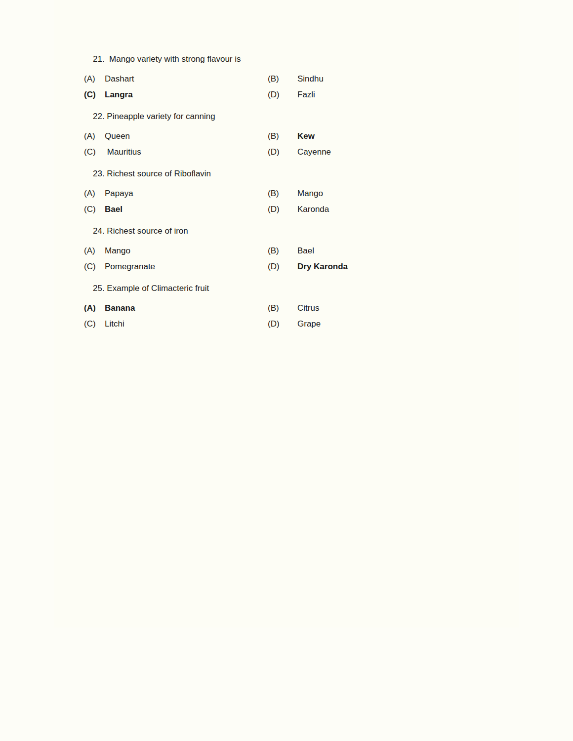21. Mango variety with strong flavour is
| (A) | Dashart | (B) | Sindhu |
| (C) | Langra | (D) | Fazli |
22. Pineapple variety for canning
| (A) | Queen | (B) | Kew |
| (C) | Mauritius | (D) | Cayenne |
23. Richest source of Riboflavin
| (A) | Papaya | (B) | Mango |
| (C) | Bael | (D) | Karonda |
24. Richest source of iron
| (A) | Mango | (B) | Bael |
| (C) | Pomegranate | (D) | Dry Karonda |
25. Example of Climacteric fruit
| (A) | Banana | (B) | Citrus |
| (C) | Litchi | (D) | Grape |